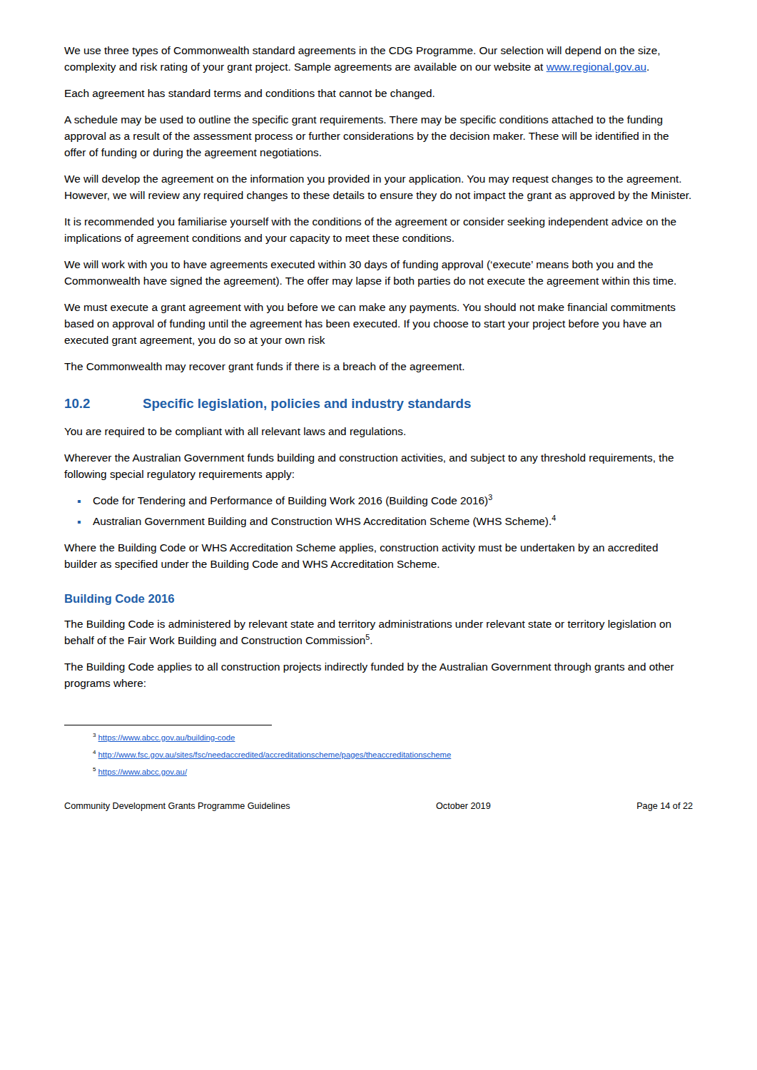We use three types of Commonwealth standard agreements in the CDG Programme. Our selection will depend on the size, complexity and risk rating of your grant project. Sample agreements are available on our website at www.regional.gov.au.
Each agreement has standard terms and conditions that cannot be changed.
A schedule may be used to outline the specific grant requirements. There may be specific conditions attached to the funding approval as a result of the assessment process or further considerations by the decision maker. These will be identified in the offer of funding or during the agreement negotiations.
We will develop the agreement on the information you provided in your application. You may request changes to the agreement. However, we will review any required changes to these details to ensure they do not impact the grant as approved by the Minister.
It is recommended you familiarise yourself with the conditions of the agreement or consider seeking independent advice on the implications of agreement conditions and your capacity to meet these conditions.
We will work with you to have agreements executed within 30 days of funding approval (‘execute’ means both you and the Commonwealth have signed the agreement). The offer may lapse if both parties do not execute the agreement within this time.
We must execute a grant agreement with you before we can make any payments. You should not make financial commitments based on approval of funding until the agreement has been executed. If you choose to start your project before you have an executed grant agreement, you do so at your own risk
The Commonwealth may recover grant funds if there is a breach of the agreement.
10.2 Specific legislation, policies and industry standards
You are required to be compliant with all relevant laws and regulations.
Wherever the Australian Government funds building and construction activities, and subject to any threshold requirements, the following special regulatory requirements apply:
Code for Tendering and Performance of Building Work 2016 (Building Code 2016)3
Australian Government Building and Construction WHS Accreditation Scheme (WHS Scheme).4
Where the Building Code or WHS Accreditation Scheme applies, construction activity must be undertaken by an accredited builder as specified under the Building Code and WHS Accreditation Scheme.
Building Code 2016
The Building Code is administered by relevant state and territory administrations under relevant state or territory legislation on behalf of the Fair Work Building and Construction Commission5.
The Building Code applies to all construction projects indirectly funded by the Australian Government through grants and other programs where:
3 https://www.abcc.gov.au/building-code
4 http://www.fsc.gov.au/sites/fsc/needaccredited/accreditationscheme/pages/theaccreditationscheme
5 https://www.abcc.gov.au/
Community Development Grants Programme Guidelines October 2019 Page 14 of 22